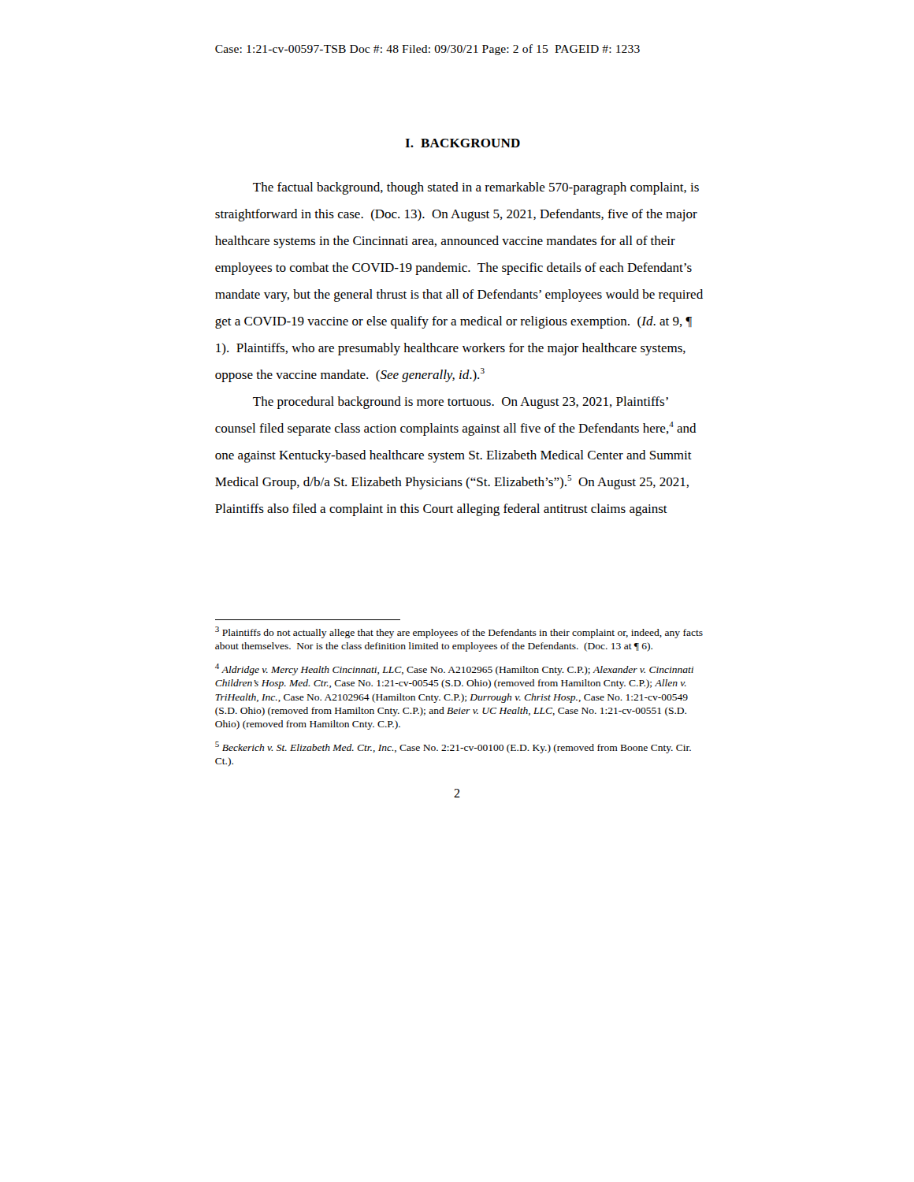Case: 1:21-cv-00597-TSB Doc #: 48 Filed: 09/30/21 Page: 2 of 15 PAGEID #: 1233
I. BACKGROUND
The factual background, though stated in a remarkable 570-paragraph complaint, is straightforward in this case. (Doc. 13). On August 5, 2021, Defendants, five of the major healthcare systems in the Cincinnati area, announced vaccine mandates for all of their employees to combat the COVID-19 pandemic. The specific details of each Defendant’s mandate vary, but the general thrust is that all of Defendants’ employees would be required get a COVID-19 vaccine or else qualify for a medical or religious exemption. (Id. at 9, ¶ 1). Plaintiffs, who are presumably healthcare workers for the major healthcare systems, oppose the vaccine mandate. (See generally, id.).3
The procedural background is more tortuous. On August 23, 2021, Plaintiffs’ counsel filed separate class action complaints against all five of the Defendants here,4 and one against Kentucky-based healthcare system St. Elizabeth Medical Center and Summit Medical Group, d/b/a St. Elizabeth Physicians (“St. Elizabeth’s”).5 On August 25, 2021, Plaintiffs also filed a complaint in this Court alleging federal antitrust claims against
3 Plaintiffs do not actually allege that they are employees of the Defendants in their complaint or, indeed, any facts about themselves. Nor is the class definition limited to employees of the Defendants. (Doc. 13 at ¶ 6).
4 Aldridge v. Mercy Health Cincinnati, LLC, Case No. A2102965 (Hamilton Cnty. C.P.); Alexander v. Cincinnati Children’s Hosp. Med. Ctr., Case No. 1:21-cv-00545 (S.D. Ohio) (removed from Hamilton Cnty. C.P.); Allen v. TriHealth, Inc., Case No. A2102964 (Hamilton Cnty. C.P.); Durrough v. Christ Hosp., Case No. 1:21-cv-00549 (S.D. Ohio) (removed from Hamilton Cnty. C.P.); and Beier v. UC Health, LLC, Case No. 1:21-cv-00551 (S.D. Ohio) (removed from Hamilton Cnty. C.P.).
5 Beckerich v. St. Elizabeth Med. Ctr., Inc., Case No. 2:21-cv-00100 (E.D. Ky.) (removed from Boone Cnty. Cir. Ct.).
2